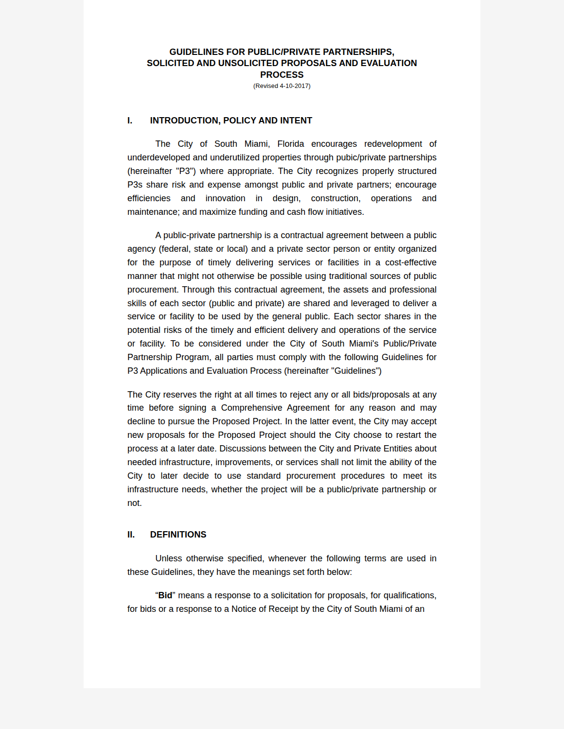GUIDELINES FOR PUBLIC/PRIVATE PARTNERSHIPS,
SOLICITED AND UNSOLICITED PROPOSALS AND EVALUATION PROCESS
(Revised 4-10-2017)
I. INTRODUCTION, POLICY AND INTENT
The City of South Miami, Florida encourages redevelopment of underdeveloped and underutilized properties through pubic/private partnerships (hereinafter "P3") where appropriate. The City recognizes properly structured P3s share risk and expense amongst public and private partners; encourage efficiencies and innovation in design, construction, operations and maintenance; and maximize funding and cash flow initiatives.
A public-private partnership is a contractual agreement between a public agency (federal, state or local) and a private sector person or entity organized for the purpose of timely delivering services or facilities in a cost-effective manner that might not otherwise be possible using traditional sources of public procurement. Through this contractual agreement, the assets and professional skills of each sector (public and private) are shared and leveraged to deliver a service or facility to be used by the general public. Each sector shares in the potential risks of the timely and efficient delivery and operations of the service or facility. To be considered under the City of South Miami's Public/Private Partnership Program, all parties must comply with the following Guidelines for P3 Applications and Evaluation Process (hereinafter "Guidelines")
The City reserves the right at all times to reject any or all bids/proposals at any time before signing a Comprehensive Agreement for any reason and may decline to pursue the Proposed Project. In the latter event, the City may accept new proposals for the Proposed Project should the City choose to restart the process at a later date. Discussions between the City and Private Entities about needed infrastructure, improvements, or services shall not limit the ability of the City to later decide to use standard procurement procedures to meet its infrastructure needs, whether the project will be a public/private partnership or not.
II. DEFINITIONS
Unless otherwise specified, whenever the following terms are used in these Guidelines, they have the meanings set forth below:
“Bid” means a response to a solicitation for proposals, for qualifications, for bids or a response to a Notice of Receipt by the City of South Miami of an